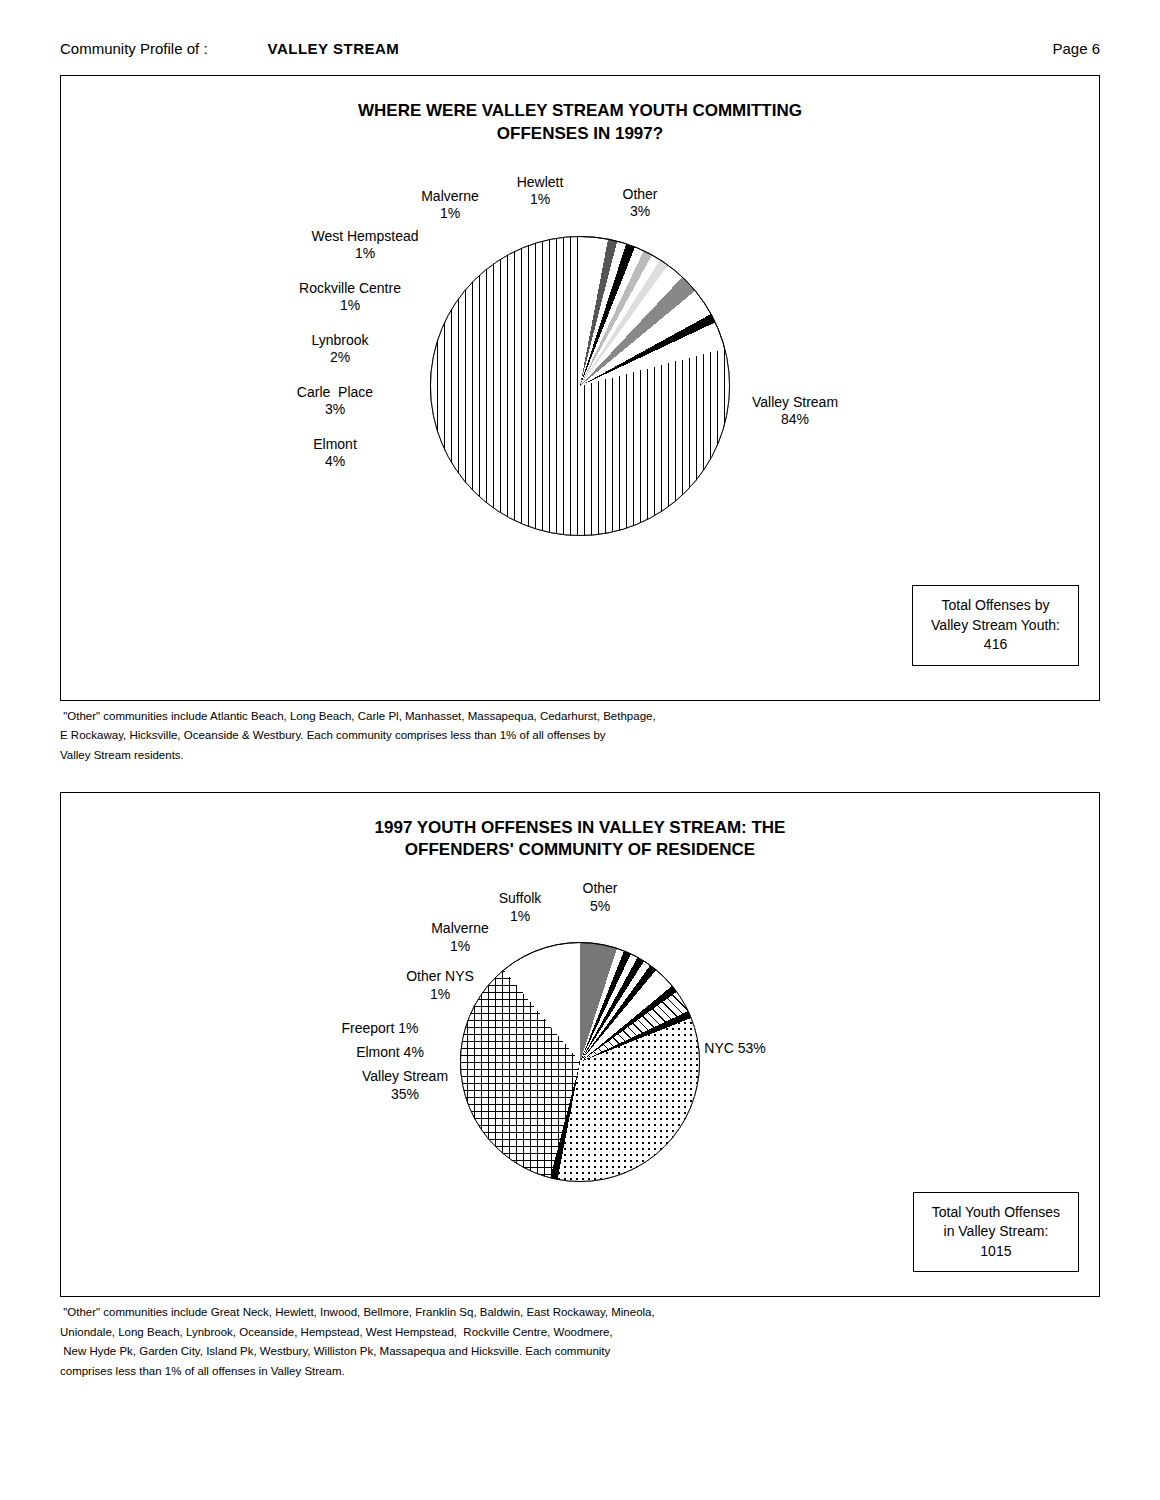Community Profile of : VALLEY STREAM Page 6
WHERE WERE VALLEY STREAM YOUTH COMMITTING
OFFENSES IN 1997?
Hewlett
1%
Other
3%
Malverne
1%
West Hempstead
1%
Rockville Centre
1%
Lynbrook
2%
Carle Place
3%
Elmont
4%
Valley Stream
84%
Total Offenses by
Valley Stream Youth:
416
"Other" communities include Atlantic Beach, Long Beach, Carle Pl, Manhasset, Massapequa, Cedarhurst, Bethpage,
E Rockaway, Hicksville, Oceanside & Westbury. Each community comprises less than 1% of all offenses by
Valley Stream residents.
1997 YOUTH OFFENSES IN VALLEY STREAM: THE
OFFENDERS' COMMUNITY OF RESIDENCE
Suffolk
1%
Other
5%
Malverne
1%
Other NYS
1%
Freeport 1%
Elmont 4%
Valley Stream
35%
NYC 53%
Total Youth Offenses
in Valley Stream:
1015
"Other" communities include Great Neck, Hewlett, Inwood, Bellmore, Franklin Sq, Baldwin, East Rockaway, Mineola,
Uniondale, Long Beach, Lynbrook, Oceanside, Hempstead, West Hempstead, Rockville Centre, Woodmere,
New Hyde Pk, Garden City, Island Pk, Westbury, Williston Pk, Massapequa and Hicksville. Each community
comprises less than 1% of all offenses in Valley Stream.